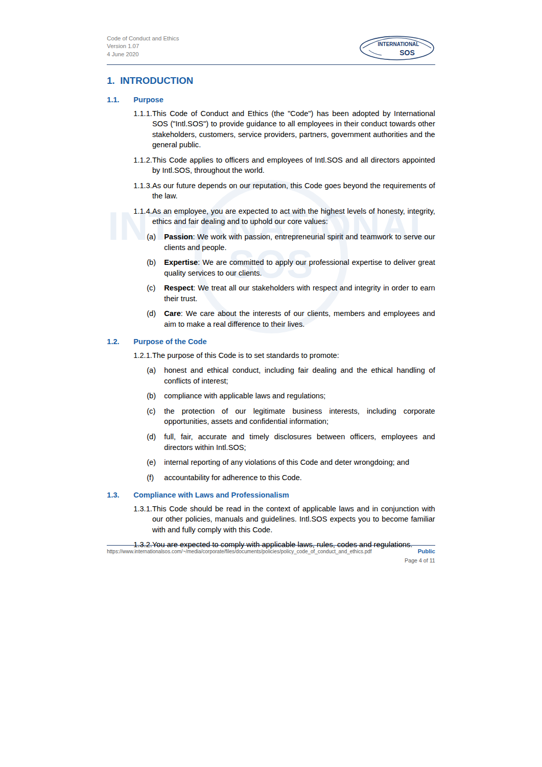INTERNATIONAL
SOS
Code of Conduct and Ethics
Version 1.07
4 June 2020
INTERNATIONAL SOS
1. INTRODUCTION
1.1. Purpose
1.1.1.
This Code of Conduct and Ethics (the "Code") has been adopted by International SOS ("Intl.SOS") to provide guidance to all employees in their conduct towards other stakeholders, customers, service providers, partners, government authorities and the general public.
1.1.2.
This Code applies to officers and employees of Intl.SOS and all directors appointed by Intl.SOS, throughout the world.
1.1.3.
As our future depends on our reputation, this Code goes beyond the requirements of the law.
1.1.4.
As an employee, you are expected to act with the highest levels of honesty, integrity, ethics and fair dealing and to uphold our core values:
(a)
Passion: We work with passion, entrepreneurial spirit and teamwork to serve our clients and people.
(b)
Expertise: We are committed to apply our professional expertise to deliver great quality services to our clients.
(c)
Respect: We treat all our stakeholders with respect and integrity in order to earn their trust.
(d)
Care: We care about the interests of our clients, members and employees and aim to make a real difference to their lives.
1.2. Purpose of the Code
1.2.1.
The purpose of this Code is to set standards to promote:
(a)
honest and ethical conduct, including fair dealing and the ethical handling of conflicts of interest;
(b)
compliance with applicable laws and regulations;
(c)
the protection of our legitimate business interests, including corporate opportunities, assets and confidential information;
(d)
full, fair, accurate and timely disclosures between officers, employees and directors within Intl.SOS;
(e)
internal reporting of any violations of this Code and deter wrongdoing; and
(f)
accountability for adherence to this Code.
1.3. Compliance with Laws and Professionalism
1.3.1.
This Code should be read in the context of applicable laws and in conjunction with our other policies, manuals and guidelines. Intl.SOS expects you to become familiar with and fully comply with this Code.
1.3.2.
You are expected to comply with applicable laws, rules, codes and regulations.
https://www.internationalsos.com/~/media/corporate/files/documents/policies/policy_code_of_conduct_and_ethics.pdf Public
Page 4 of 11